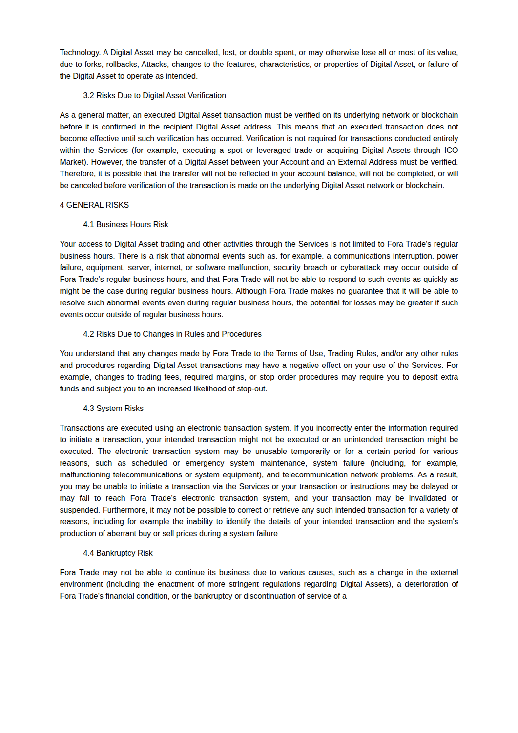Technology. A Digital Asset may be cancelled, lost, or double spent, or may otherwise lose all or most of its value, due to forks, rollbacks, Attacks, changes to the features, characteristics, or properties of Digital Asset, or failure of the Digital Asset to operate as intended.
3.2 Risks Due to Digital Asset Verification
As a general matter, an executed Digital Asset transaction must be verified on its underlying network or blockchain before it is confirmed in the recipient Digital Asset address. This means that an executed transaction does not become effective until such verification has occurred. Verification is not required for transactions conducted entirely within the Services (for example, executing a spot or leveraged trade or acquiring Digital Assets through ICO Market). However, the transfer of a Digital Asset between your Account and an External Address must be verified. Therefore, it is possible that the transfer will not be reflected in your account balance, will not be completed, or will be canceled before verification of the transaction is made on the underlying Digital Asset network or blockchain.
4 GENERAL RISKS
4.1 Business Hours Risk
Your access to Digital Asset trading and other activities through the Services is not limited to Fora Trade's regular business hours. There is a risk that abnormal events such as, for example, a communications interruption, power failure, equipment, server, internet, or software malfunction, security breach or cyberattack may occur outside of Fora Trade's regular business hours, and that Fora Trade will not be able to respond to such events as quickly as might be the case during regular business hours. Although Fora Trade makes no guarantee that it will be able to resolve such abnormal events even during regular business hours, the potential for losses may be greater if such events occur outside of regular business hours.
4.2 Risks Due to Changes in Rules and Procedures
You understand that any changes made by Fora Trade to the Terms of Use, Trading Rules, and/or any other rules and procedures regarding Digital Asset transactions may have a negative effect on your use of the Services. For example, changes to trading fees, required margins, or stop order procedures may require you to deposit extra funds and subject you to an increased likelihood of stop-out.
4.3 System Risks
Transactions are executed using an electronic transaction system. If you incorrectly enter the information required to initiate a transaction, your intended transaction might not be executed or an unintended transaction might be executed. The electronic transaction system may be unusable temporarily or for a certain period for various reasons, such as scheduled or emergency system maintenance, system failure (including, for example, malfunctioning telecommunications or system equipment), and telecommunication network problems. As a result, you may be unable to initiate a transaction via the Services or your transaction or instructions may be delayed or may fail to reach Fora Trade's electronic transaction system, and your transaction may be invalidated or suspended. Furthermore, it may not be possible to correct or retrieve any such intended transaction for a variety of reasons, including for example the inability to identify the details of your intended transaction and the system's production of aberrant buy or sell prices during a system failure
4.4 Bankruptcy Risk
Fora Trade may not be able to continue its business due to various causes, such as a change in the external environment (including the enactment of more stringent regulations regarding Digital Assets), a deterioration of Fora Trade's financial condition, or the bankruptcy or discontinuation of service of a